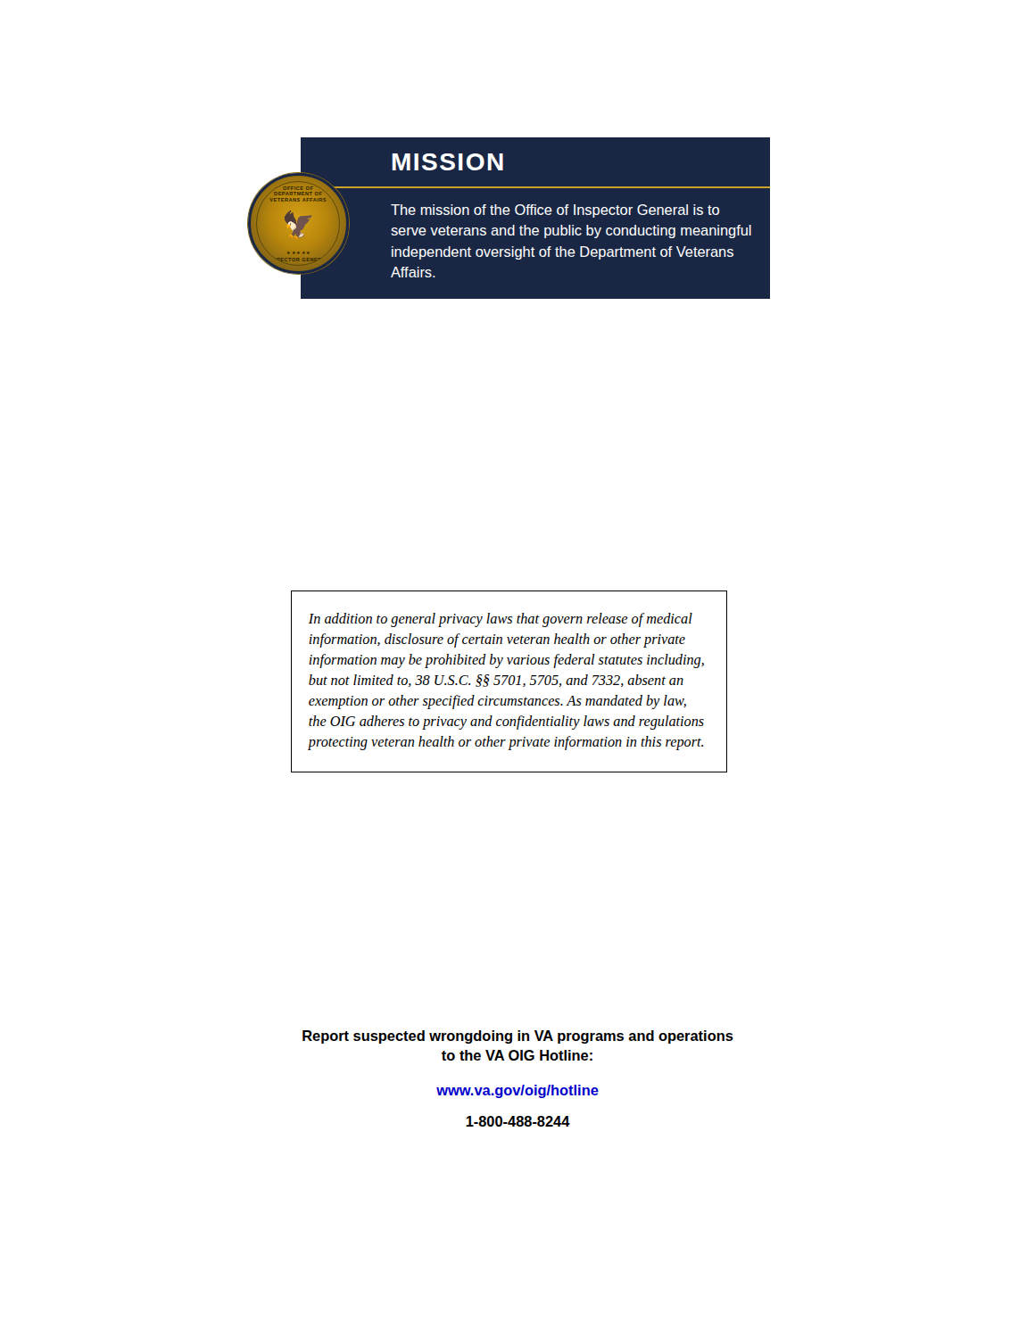MISSION
The mission of the Office of Inspector General is to serve veterans and the public by conducting meaningful independent oversight of the Department of Veterans Affairs.
OFFICE OF
DEPARTMENT OF
VETERANS AFFAIRS
🦅
★ ★ ★ ★ ★
INSPECTOR GENERAL
In addition to general privacy laws that govern release of medical information, disclosure of certain veteran health or other private information may be prohibited by various federal statutes including, but not limited to, 38 U.S.C. §§ 5701, 5705, and 7332, absent an exemption or other specified circumstances. As mandated by law, the OIG adheres to privacy and confidentiality laws and regulations protecting veteran health or other private information in this report.
Report suspected wrongdoing in VA programs and operations
to the VA OIG Hotline:
www.va.gov/oig/hotline
1-800-488-8244